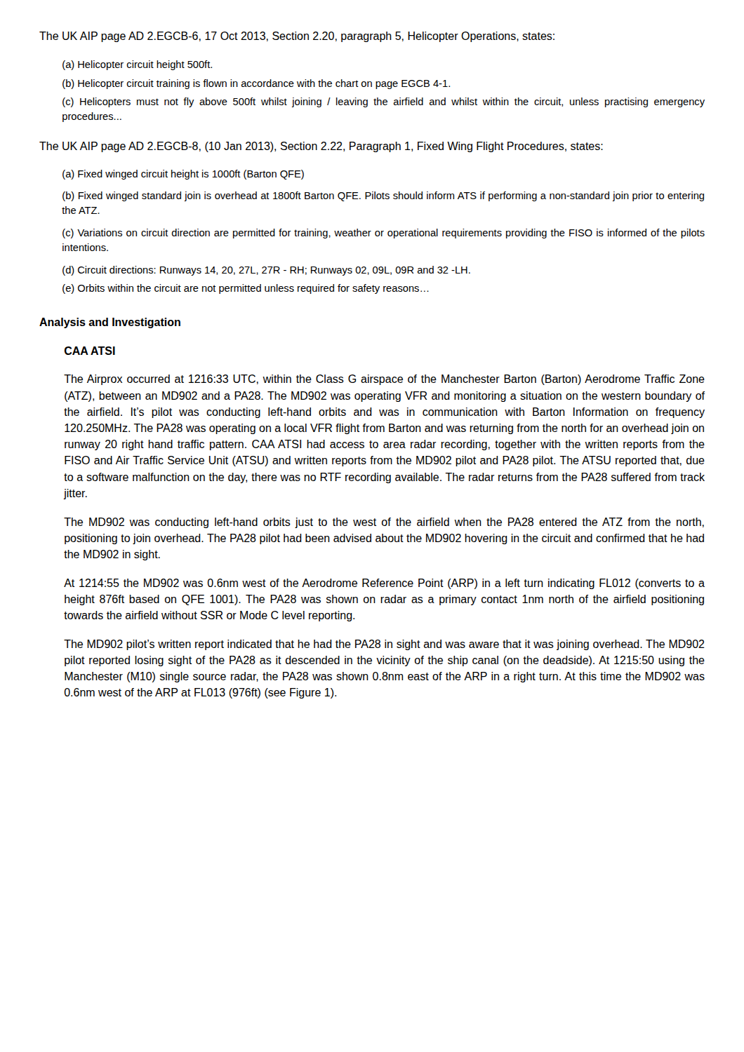The UK AIP page AD 2.EGCB-6, 17 Oct 2013, Section 2.20, paragraph 5, Helicopter Operations, states:
(a) Helicopter circuit height 500ft.
(b) Helicopter circuit training is flown in accordance with the chart on page EGCB 4-1.
(c) Helicopters must not fly above 500ft whilst joining / leaving the airfield and whilst within the circuit, unless practising emergency procedures...
The UK AIP page AD 2.EGCB-8, (10 Jan 2013), Section 2.22, Paragraph 1, Fixed Wing Flight Procedures, states:
(a) Fixed winged circuit height is 1000ft (Barton QFE)
(b) Fixed winged standard join is overhead at 1800ft Barton QFE. Pilots should inform ATS if performing a non-standard join prior to entering the ATZ.
(c) Variations on circuit direction are permitted for training, weather or operational requirements providing the FISO is informed of the pilots intentions.
(d) Circuit directions: Runways 14, 20, 27L, 27R - RH; Runways 02, 09L, 09R and 32 -LH.
(e) Orbits within the circuit are not permitted unless required for safety reasons…
Analysis and Investigation
CAA ATSI
The Airprox occurred at 1216:33 UTC, within the Class G airspace of the Manchester Barton (Barton) Aerodrome Traffic Zone (ATZ), between an MD902 and a PA28. The MD902 was operating VFR and monitoring a situation on the western boundary of the airfield. It’s pilot was conducting left-hand orbits and was in communication with Barton Information on frequency 120.250MHz. The PA28 was operating on a local VFR flight from Barton and was returning from the north for an overhead join on runway 20 right hand traffic pattern. CAA ATSI had access to area radar recording, together with the written reports from the FISO and Air Traffic Service Unit (ATSU) and written reports from the MD902 pilot and PA28 pilot. The ATSU reported that, due to a software malfunction on the day, there was no RTF recording available. The radar returns from the PA28 suffered from track jitter.
The MD902 was conducting left-hand orbits just to the west of the airfield when the PA28 entered the ATZ from the north, positioning to join overhead. The PA28 pilot had been advised about the MD902 hovering in the circuit and confirmed that he had the MD902 in sight.
At 1214:55 the MD902 was 0.6nm west of the Aerodrome Reference Point (ARP) in a left turn indicating FL012 (converts to a height 876ft based on QFE 1001). The PA28 was shown on radar as a primary contact 1nm north of the airfield positioning towards the airfield without SSR or Mode C level reporting.
The MD902 pilot’s written report indicated that he had the PA28 in sight and was aware that it was joining overhead. The MD902 pilot reported losing sight of the PA28 as it descended in the vicinity of the ship canal (on the deadside). At 1215:50 using the Manchester (M10) single source radar, the PA28 was shown 0.8nm east of the ARP in a right turn. At this time the MD902 was 0.6nm west of the ARP at FL013 (976ft) (see Figure 1).